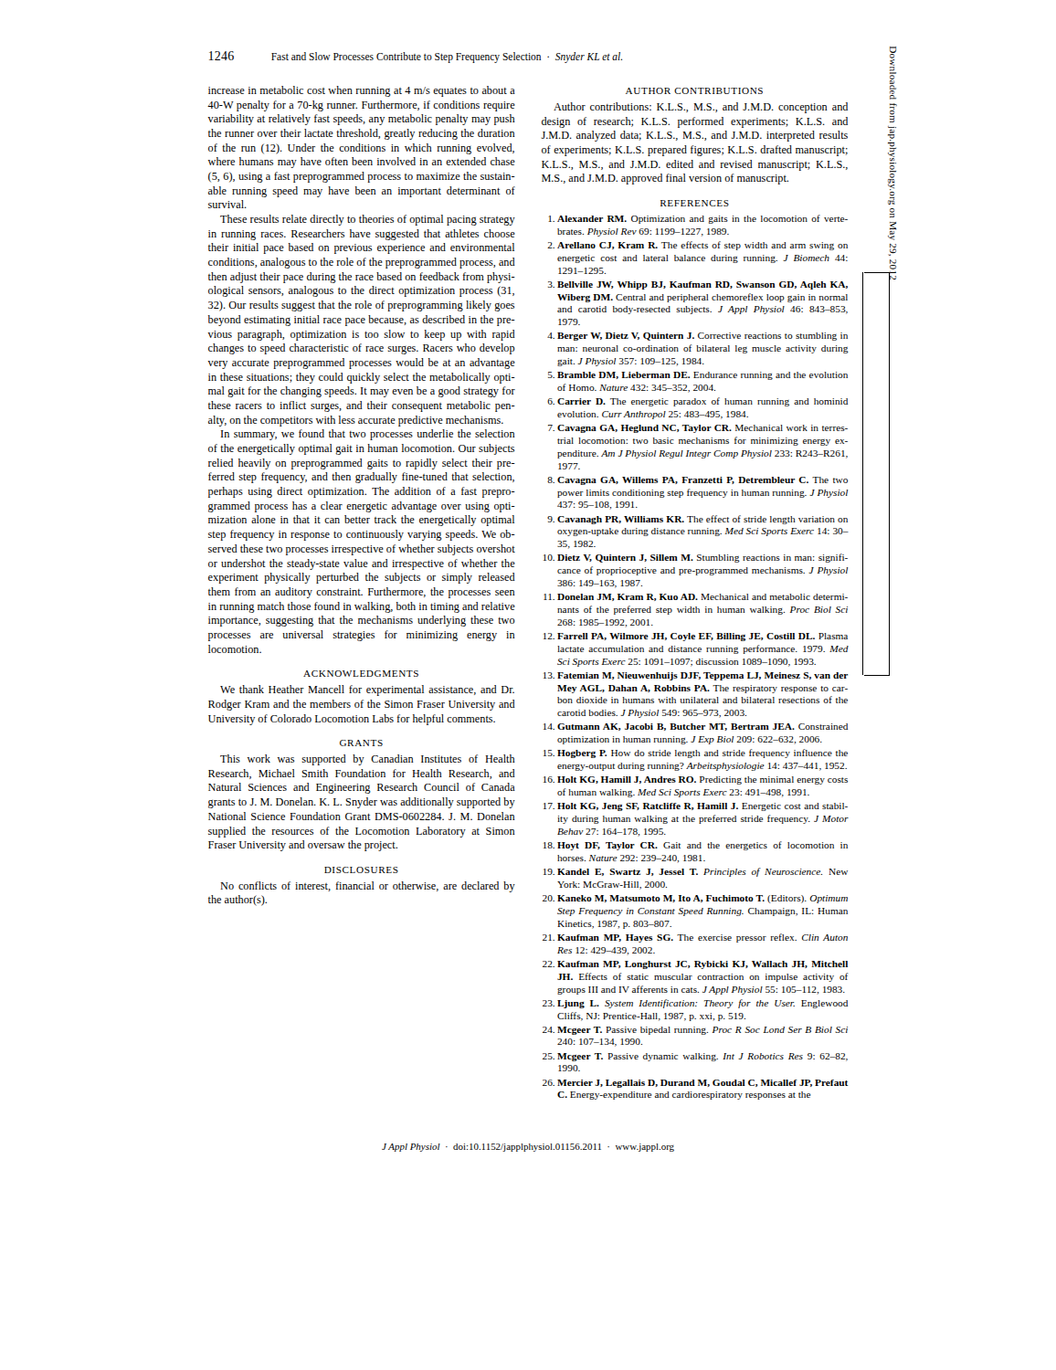1246 Fast and Slow Processes Contribute to Step Frequency Selection · Snyder KL et al.
increase in metabolic cost when running at 4 m/s equates to about a 40-W penalty for a 70-kg runner. Furthermore, if conditions require variability at relatively fast speeds, any metabolic penalty may push the runner over their lactate threshold, greatly reducing the duration of the run (12). Under the conditions in which running evolved, where humans may have often been involved in an extended chase (5, 6), using a fast preprogrammed process to maximize the sustainable running speed may have been an important determinant of survival.
These results relate directly to theories of optimal pacing strategy in running races. Researchers have suggested that athletes choose their initial pace based on previous experience and environmental conditions, analogous to the role of the preprogrammed process, and then adjust their pace during the race based on feedback from physiological sensors, analogous to the direct optimization process (31, 32). Our results suggest that the role of preprogramming likely goes beyond estimating initial race pace because, as described in the previous paragraph, optimization is too slow to keep up with rapid changes to speed characteristic of race surges. Racers who develop very accurate preprogrammed processes would be at an advantage in these situations; they could quickly select the metabolically optimal gait for the changing speeds. It may even be a good strategy for these racers to inflict surges, and their consequent metabolic penalty, on the competitors with less accurate predictive mechanisms.
In summary, we found that two processes underlie the selection of the energetically optimal gait in human locomotion. Our subjects relied heavily on preprogrammed gaits to rapidly select their preferred step frequency, and then gradually fine-tuned that selection, perhaps using direct optimization. The addition of a fast preprogrammed process has a clear energetic advantage over using optimization alone in that it can better track the energetically optimal step frequency in response to continuously varying speeds. We observed these two processes irrespective of whether subjects overshot or undershot the steady-state value and irrespective of whether the experiment physically perturbed the subjects or simply released them from an auditory constraint. Furthermore, the processes seen in running match those found in walking, both in timing and relative importance, suggesting that the mechanisms underlying these two processes are universal strategies for minimizing energy in locomotion.
Acknowledgments
We thank Heather Mancell for experimental assistance, and Dr. Rodger Kram and the members of the Simon Fraser University and University of Colorado Locomotion Labs for helpful comments.
Grants
This work was supported by Canadian Institutes of Health Research, Michael Smith Foundation for Health Research, and Natural Sciences and Engineering Research Council of Canada grants to J. M. Donelan. K. L. Snyder was additionally supported by National Science Foundation Grant DMS-0602284. J. M. Donelan supplied the resources of the Locomotion Laboratory at Simon Fraser University and oversaw the project.
Disclosures
No conflicts of interest, financial or otherwise, are declared by the author(s).
Author Contributions
Author contributions: K.L.S., M.S., and J.M.D. conception and design of research; K.L.S. performed experiments; K.L.S. and J.M.D. analyzed data; K.L.S., M.S., and J.M.D. interpreted results of experiments; K.L.S. prepared figures; K.L.S. drafted manuscript; K.L.S., M.S., and J.M.D. edited and revised manuscript; K.L.S., M.S., and J.M.D. approved final version of manuscript.
References
Alexander RM. Optimization and gaits in the locomotion of vertebrates. Physiol Rev 69: 1199–1227, 1989.
Arellano CJ, Kram R. The effects of step width and arm swing on energetic cost and lateral balance during running. J Biomech 44: 1291–1295.
Bellville JW, Whipp BJ, Kaufman RD, Swanson GD, Aqleh KA, Wiberg DM. Central and peripheral chemoreflex loop gain in normal and carotid body-resected subjects. J Appl Physiol 46: 843–853, 1979.
Berger W, Dietz V, Quintern J. Corrective reactions to stumbling in man: neuronal co-ordination of bilateral leg muscle activity during gait. J Physiol 357: 109–125, 1984.
Bramble DM, Lieberman DE. Endurance running and the evolution of Homo. Nature 432: 345–352, 2004.
Carrier D. The energetic paradox of human running and hominid evolution. Curr Anthropol 25: 483–495, 1984.
Cavagna GA, Heglund NC, Taylor CR. Mechanical work in terrestrial locomotion: two basic mechanisms for minimizing energy expenditure. Am J Physiol Regul Integr Comp Physiol 233: R243–R261, 1977.
Cavagna GA, Willems PA, Franzetti P, Detrembleur C. The two power limits conditioning step frequency in human running. J Physiol 437: 95–108, 1991.
Cavanagh PR, Williams KR. The effect of stride length variation on oxygen-uptake during distance running. Med Sci Sports Exerc 14: 30–35, 1982.
Dietz V, Quintern J, Sillem M. Stumbling reactions in man: significance of proprioceptive and pre-programmed mechanisms. J Physiol 386: 149–163, 1987.
Donelan JM, Kram R, Kuo AD. Mechanical and metabolic determinants of the preferred step width in human walking. Proc Biol Sci 268: 1985–1992, 2001.
Farrell PA, Wilmore JH, Coyle EF, Billing JE, Costill DL. Plasma lactate accumulation and distance running performance. 1979. Med Sci Sports Exerc 25: 1091–1097; discussion 1089–1090, 1993.
Fatemian M, Nieuwenhuijs DJF, Teppema LJ, Meinesz S, van der Mey AGL, Dahan A, Robbins PA. The respiratory response to carbon dioxide in humans with unilateral and bilateral resections of the carotid bodies. J Physiol 549: 965–973, 2003.
Gutmann AK, Jacobi B, Butcher MT, Bertram JEA. Constrained optimization in human running. J Exp Biol 209: 622–632, 2006.
Hogberg P. How do stride length and stride frequency influence the energy-output during running? Arbeitsphysiologie 14: 437–441, 1952.
Holt KG, Hamill J, Andres RO. Predicting the minimal energy costs of human walking. Med Sci Sports Exerc 23: 491–498, 1991.
Holt KG, Jeng SF, Ratcliffe R, Hamill J. Energetic cost and stability during human walking at the preferred stride frequency. J Motor Behav 27: 164–178, 1995.
Hoyt DF, Taylor CR. Gait and the energetics of locomotion in horses. Nature 292: 239–240, 1981.
Kandel E, Swartz J, Jessel T. Principles of Neuroscience. New York: McGraw-Hill, 2000.
Kaneko M, Matsumoto M, Ito A, Fuchimoto T. (Editors). Optimum Step Frequency in Constant Speed Running. Champaign, IL: Human Kinetics, 1987, p. 803–807.
Kaufman MP, Hayes SG. The exercise pressor reflex. Clin Auton Res 12: 429–439, 2002.
Kaufman MP, Longhurst JC, Rybicki KJ, Wallach JH, Mitchell JH. Effects of static muscular contraction on impulse activity of groups III and IV afferents in cats. J Appl Physiol 55: 105–112, 1983.
Ljung L. System Identification: Theory for the User. Englewood Cliffs, NJ: Prentice-Hall, 1987, p. xxi, p. 519.
Mcgeer T. Passive bipedal running. Proc R Soc Lond Ser B Biol Sci 240: 107–134, 1990.
Mcgeer T. Passive dynamic walking. Int J Robotics Res 9: 62–82, 1990.
Mercier J, Legallais D, Durand M, Goudal C, Micallef JP, Prefaut C. Energy-expenditure and cardiorespiratory responses at the
J Appl Physiol · doi:10.1152/japplphysiol.01156.2011 · www.jappl.org
Downloaded from jap.physiology.org on May 29, 2012